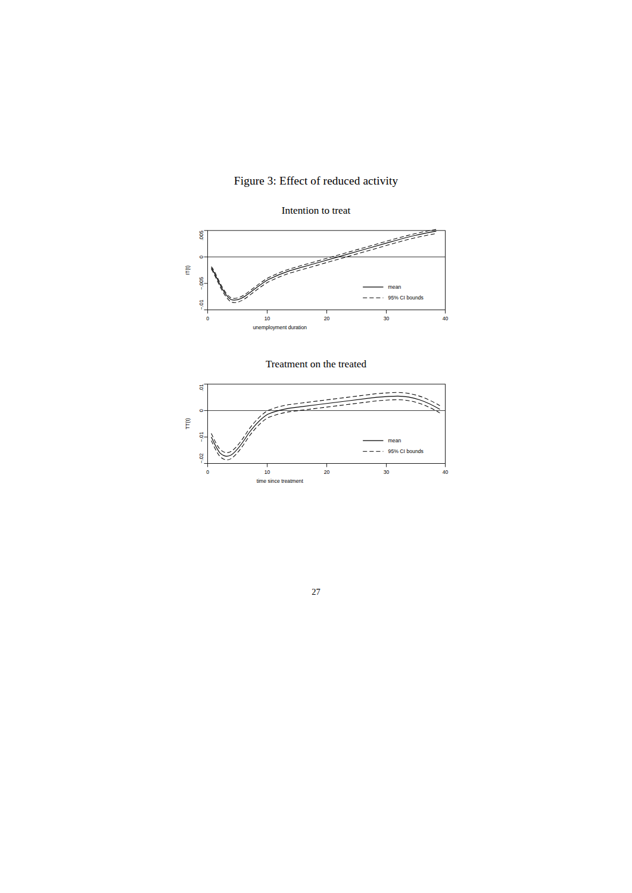Figure 3: Effect of reduced activity
Intention to treat
.005 0 −.005 −.01 IT(t) 0 10 20 30 40 unemployment duration mean 95% CI bounds
Treatment on the treated
.01 0 −.01 −.02 TT(t) 0 10 20 30 40 time since treatment mean 95% CI bounds
27